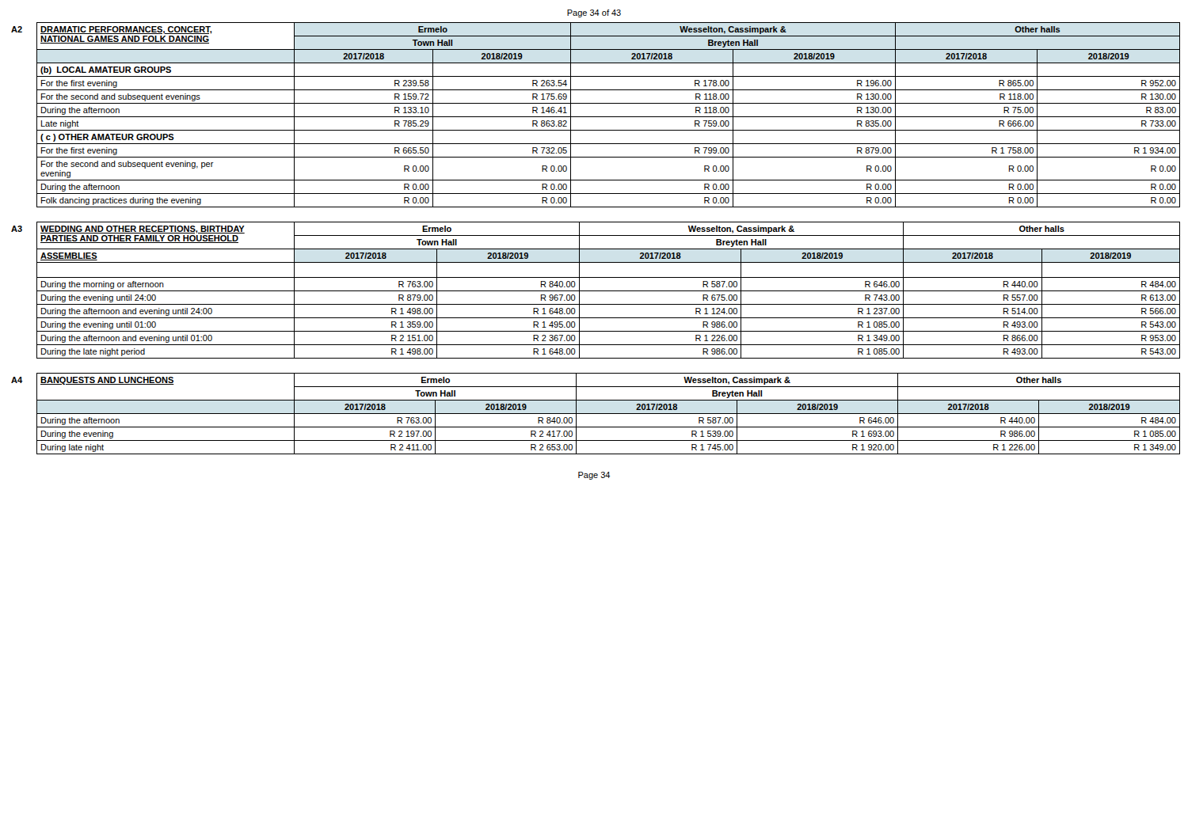Page 34 of 43
| A2 | DRAMATIC PERFORMANCES, CONCERT, NATIONAL GAMES AND FOLK DANCING | Ermelo | Wesselton, Cassimpark & | Other halls |
| Town Hall | Breyten Hall | |
| | 2017/2018 | 2018/2019 | 2017/2018 | 2018/2019 | 2017/2018 | 2018/2019 |
| | (b) LOCAL AMATEUR GROUPS | | | | | | |
| | For the first evening | R 239.58 | R 263.54 | R 178.00 | R 196.00 | R 865.00 | R 952.00 |
| | For the second and subsequent evenings | R 159.72 | R 175.69 | R 118.00 | R 130.00 | R 118.00 | R 130.00 |
| | During the afternoon | R 133.10 | R 146.41 | R 118.00 | R 130.00 | R 75.00 | R 83.00 |
| | Late night | R 785.29 | R 863.82 | R 759.00 | R 835.00 | R 666.00 | R 733.00 |
| | ( c ) OTHER AMATEUR GROUPS | | | | | | |
| | For the first evening | R 665.50 | R 732.05 | R 799.00 | R 879.00 | R 1 758.00 | R 1 934.00 |
| | For the second and subsequent evening, per evening | R 0.00 | R 0.00 | R 0.00 | R 0.00 | R 0.00 | R 0.00 |
| | During the afternoon | R 0.00 | R 0.00 | R 0.00 | R 0.00 | R 0.00 | R 0.00 |
| | Folk dancing practices during the evening | R 0.00 | R 0.00 | R 0.00 | R 0.00 | R 0.00 | R 0.00 |
| A3 | WEDDING AND OTHER RECEPTIONS, BIRTHDAY PARTIES AND OTHER FAMILY OR HOUSEHOLD | Ermelo | Wesselton, Cassimpark & | Other halls |
| Town Hall | Breyten Hall | |
| ASSEMBLIES | 2017/2018 | 2018/2019 | 2017/2018 | 2018/2019 | 2017/2018 | 2018/2019 |
| | During the morning or afternoon | R 763.00 | R 840.00 | R 587.00 | R 646.00 | R 440.00 | R 484.00 |
| | During the evening until 24:00 | R 879.00 | R 967.00 | R 675.00 | R 743.00 | R 557.00 | R 613.00 |
| | During the afternoon and evening until 24:00 | R 1 498.00 | R 1 648.00 | R 1 124.00 | R 1 237.00 | R 514.00 | R 566.00 |
| | During the evening until 01:00 | R 1 359.00 | R 1 495.00 | R 986.00 | R 1 085.00 | R 493.00 | R 543.00 |
| | During the afternoon and evening until 01:00 | R 2 151.00 | R 2 367.00 | R 1 226.00 | R 1 349.00 | R 866.00 | R 953.00 |
| | During the late night period | R 1 498.00 | R 1 648.00 | R 986.00 | R 1 085.00 | R 493.00 | R 543.00 |
| A4 | BANQUESTS AND LUNCHEONS | Ermelo | Wesselton, Cassimpark & | Other halls |
| Town Hall | Breyten Hall | |
| | 2017/2018 | 2018/2019 | 2017/2018 | 2018/2019 | 2017/2018 | 2018/2019 |
| | During the afternoon | R 763.00 | R 840.00 | R 587.00 | R 646.00 | R 440.00 | R 484.00 |
| | During the evening | R 2 197.00 | R 2 417.00 | R 1 539.00 | R 1 693.00 | R 986.00 | R 1 085.00 |
| | During late night | R 2 411.00 | R 2 653.00 | R 1 745.00 | R 1 920.00 | R 1 226.00 | R 1 349.00 |
Page 34